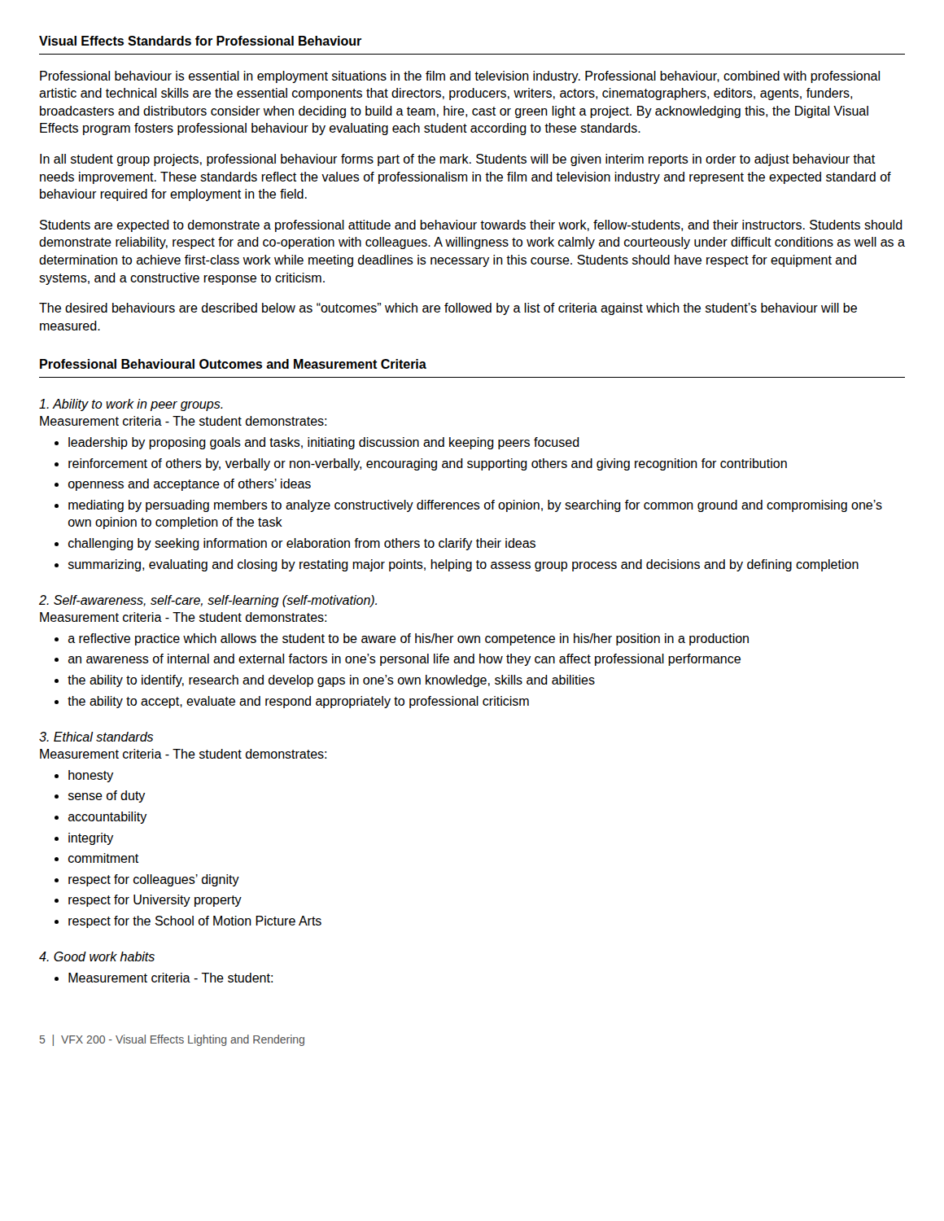Visual Effects Standards for Professional Behaviour
Professional behaviour is essential in employment situations in the film and television industry. Professional behaviour, combined with professional artistic and technical skills are the essential components that directors, producers, writers, actors, cinematographers, editors, agents, funders, broadcasters and distributors consider when deciding to build a team, hire, cast or green light a project. By acknowledging this, the Digital Visual Effects program fosters professional behaviour by evaluating each student according to these standards.
In all student group projects, professional behaviour forms part of the mark. Students will be given interim reports in order to adjust behaviour that needs improvement. These standards reflect the values of professionalism in the film and television industry and represent the expected standard of behaviour required for employment in the field.
Students are expected to demonstrate a professional attitude and behaviour towards their work, fellow-students, and their instructors. Students should demonstrate reliability, respect for and co-operation with colleagues. A willingness to work calmly and courteously under difficult conditions as well as a determination to achieve first-class work while meeting deadlines is necessary in this course. Students should have respect for equipment and systems, and a constructive response to criticism.
The desired behaviours are described below as “outcomes” which are followed by a list of criteria against which the student’s behaviour will be measured.
Professional Behavioural Outcomes and Measurement Criteria
1. Ability to work in peer groups.
Measurement criteria - The student demonstrates:
leadership by proposing goals and tasks, initiating discussion and keeping peers focused
reinforcement of others by, verbally or non-verbally, encouraging and supporting others and giving recognition for contribution
openness and acceptance of others’ ideas
mediating by persuading members to analyze constructively differences of opinion, by searching for common ground and compromising one’s own opinion to completion of the task
challenging by seeking information or elaboration from others to clarify their ideas
summarizing, evaluating and closing by restating major points, helping to assess group process and decisions and by defining completion
2. Self-awareness, self-care, self-learning (self-motivation).
Measurement criteria - The student demonstrates:
a reflective practice which allows the student to be aware of his/her own competence in his/her position in a production
an awareness of internal and external factors in one’s personal life and how they can affect professional performance
the ability to identify, research and develop gaps in one’s own knowledge, skills and abilities
the ability to accept, evaluate and respond appropriately to professional criticism
3. Ethical standards
Measurement criteria - The student demonstrates:
honesty
sense of duty
accountability
integrity
commitment
respect for colleagues’ dignity
respect for University property
respect for the School of Motion Picture Arts
4. Good work habits
Measurement criteria - The student:
5 | VFX 200 - Visual Effects Lighting and Rendering